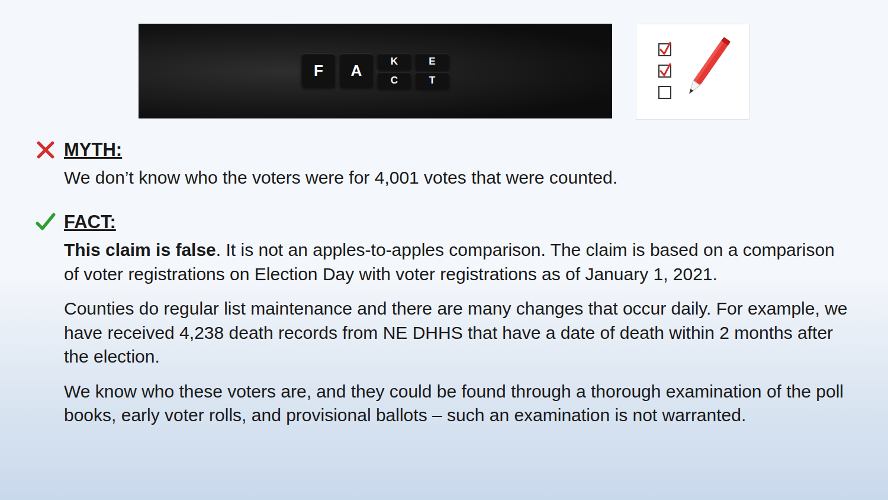F
A
K
C
E
T
MYTH:
We don’t know who the voters were for 4,001 votes that were counted.
FACT:
This claim is false. It is not an apples-to-apples comparison. The claim is based on a comparison of voter registrations on Election Day with voter registrations as of January 1, 2021.
Counties do regular list maintenance and there are many changes that occur daily. For example, we have received 4,238 death records from NE DHHS that have a date of death within 2 months after the election.
We know who these voters are, and they could be found through a thorough examination of the poll books, early voter rolls, and provisional ballots – such an examination is not warranted.